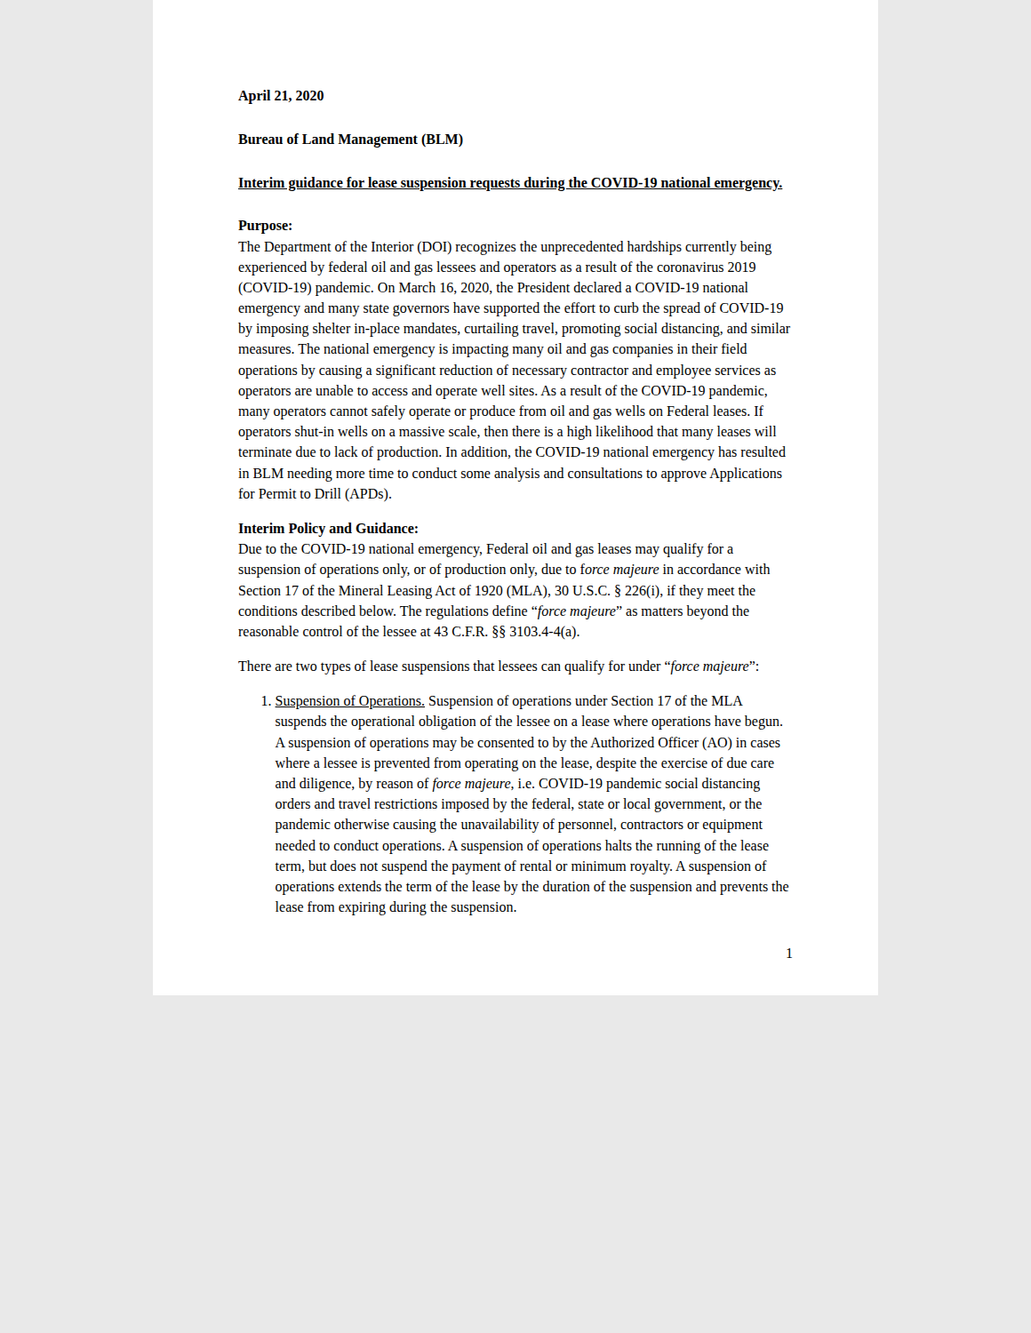April 21, 2020
Bureau of Land Management (BLM)
Interim guidance for lease suspension requests during the COVID-19 national emergency.
Purpose:
The Department of the Interior (DOI) recognizes the unprecedented hardships currently being experienced by federal oil and gas lessees and operators as a result of the coronavirus 2019 (COVID-19) pandemic. On March 16, 2020, the President declared a COVID-19 national emergency and many state governors have supported the effort to curb the spread of COVID-19 by imposing shelter in-place mandates, curtailing travel, promoting social distancing, and similar measures. The national emergency is impacting many oil and gas companies in their field operations by causing a significant reduction of necessary contractor and employee services as operators are unable to access and operate well sites. As a result of the COVID-19 pandemic, many operators cannot safely operate or produce from oil and gas wells on Federal leases. If operators shut-in wells on a massive scale, then there is a high likelihood that many leases will terminate due to lack of production. In addition, the COVID-19 national emergency has resulted in BLM needing more time to conduct some analysis and consultations to approve Applications for Permit to Drill (APDs).
Interim Policy and Guidance:
Due to the COVID-19 national emergency, Federal oil and gas leases may qualify for a suspension of operations only, or of production only, due to force majeure in accordance with Section 17 of the Mineral Leasing Act of 1920 (MLA), 30 U.S.C. § 226(i), if they meet the conditions described below. The regulations define “force majeure” as matters beyond the reasonable control of the lessee at 43 C.F.R. §§ 3103.4-4(a).
There are two types of lease suspensions that lessees can qualify for under “force majeure”:
Suspension of Operations. Suspension of operations under Section 17 of the MLA suspends the operational obligation of the lessee on a lease where operations have begun. A suspension of operations may be consented to by the Authorized Officer (AO) in cases where a lessee is prevented from operating on the lease, despite the exercise of due care and diligence, by reason of force majeure, i.e. COVID-19 pandemic social distancing orders and travel restrictions imposed by the federal, state or local government, or the pandemic otherwise causing the unavailability of personnel, contractors or equipment needed to conduct operations. A suspension of operations halts the running of the lease term, but does not suspend the payment of rental or minimum royalty. A suspension of operations extends the term of the lease by the duration of the suspension and prevents the lease from expiring during the suspension.
1